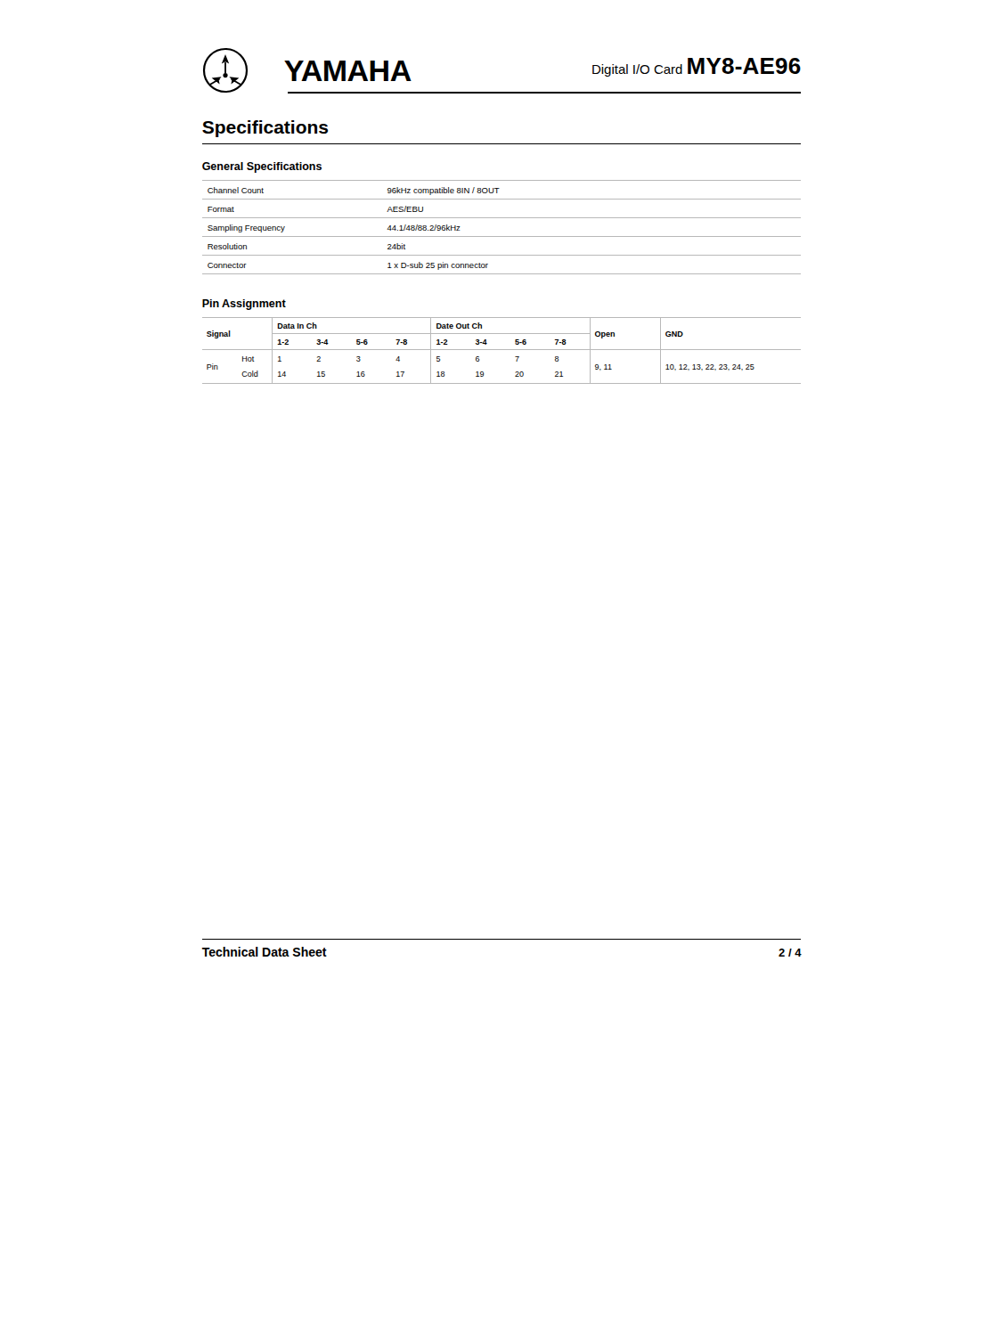YAMAHA
Digital I/O Card MY8-AE96
Specifications
General Specifications
| Channel Count | 96kHz compatible 8IN / 8OUT |
| Format | AES/EBU |
| Sampling Frequency | 44.1/48/88.2/96kHz |
| Resolution | 24bit |
| Connector | 1 x D-sub 25 pin connector |
Pin Assignment
| Signal | Data In Ch | Date Out Ch | Open | GND |
| --- | --- | --- | --- | --- |
| 1-2 | 3-4 | 5-6 | 7-8 | 1-2 | 3-4 | 5-6 | 7-8 |
| Pin | Hot | 1 | 2 | 3 | 4 | 5 | 6 | 7 | 8 | 9, 11 | 10, 12, 13, 22, 23, 24, 25 |
| Cold | 14 | 15 | 16 | 17 | 18 | 19 | 20 | 21 |
Technical Data Sheet 2 / 4